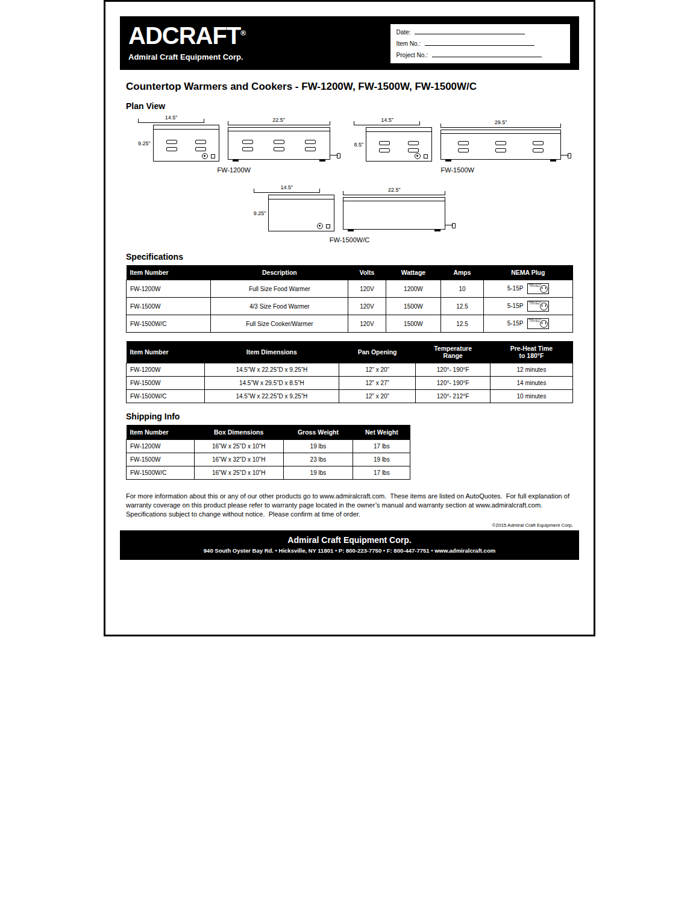ADCRAFT®
Admiral Craft Equipment Corp.
Date:
Item No.:
Project No.:
Countertop Warmers and Cookers - FW-1200W, FW-1500W, FW-1500W/C
Plan View
14.5”
9.25”
22.5”
FW-1200W
14.5”
8.5”
29.5”
FW-1500W
14.5”
9.25”
22.5”
FW-1500W/C
Specifications
| Item Number | Description | Volts | Wattage | Amps | NEMA Plug |
| --- | --- | --- | --- | --- | --- |
| FW-1200W | Full Size Food Warmer | 120V | 1200W | 10 | 5-15P NEMA 5-15P/LUG 120V/15 Amps |
| FW-1500W | 4/3 Size Food Warmer | 120V | 1500W | 12.5 | 5-15P NEMA 5-15P/LUG 120V/15 Amps |
| FW-1500W/C | Full Size Cooker/Warmer | 120V | 1500W | 12.5 | 5-15P NEMA 5-15P/LUG 120V/15 Amps |
| Item Number | Item Dimensions | Pan Opening | Temperature Range | Pre-Heat Time to 180°F |
| --- | --- | --- | --- | --- |
| FW-1200W | 14.5”W x 22.25”D x 9.25”H | 12” x 20” | 120°- 190°F | 12 minutes |
| FW-1500W | 14.5”W x 29.5”D x 8.5”H | 12” x 27” | 120°- 190°F | 14 minutes |
| FW-1500W/C | 14.5”W x 22.25”D x 9.25”H | 12” x 20” | 120°- 212°F | 10 minutes |
Shipping Info
| Item Number | Box Dimensions | Gross Weight | Net Weight |
| --- | --- | --- | --- |
| FW-1200W | 16”W x 25”D x 10”H | 19 lbs | 17 lbs |
| FW-1500W | 16”W x 32”D x 10”H | 23 lbs | 19 lbs |
| FW-1500W/C | 16”W x 25”D x 10”H | 19 lbs | 17 lbs |
For more information about this or any of our other products go to www.admiralcraft.com. These items are listed on AutoQuotes. For full explanation of warranty coverage on this product please refer to warranty page located in the owner’s manual and warranty section at www.admiralcraft.com. Specifications subject to change without notice. Please confirm at time of order.
©2015 Admiral Craft Equipment Corp.
Admiral Craft Equipment Corp.
940 South Oyster Bay Rd. • Hicksville, NY 11801 • P: 800-223-7750 • F: 800-447-7751 • www.admiralcraft.com